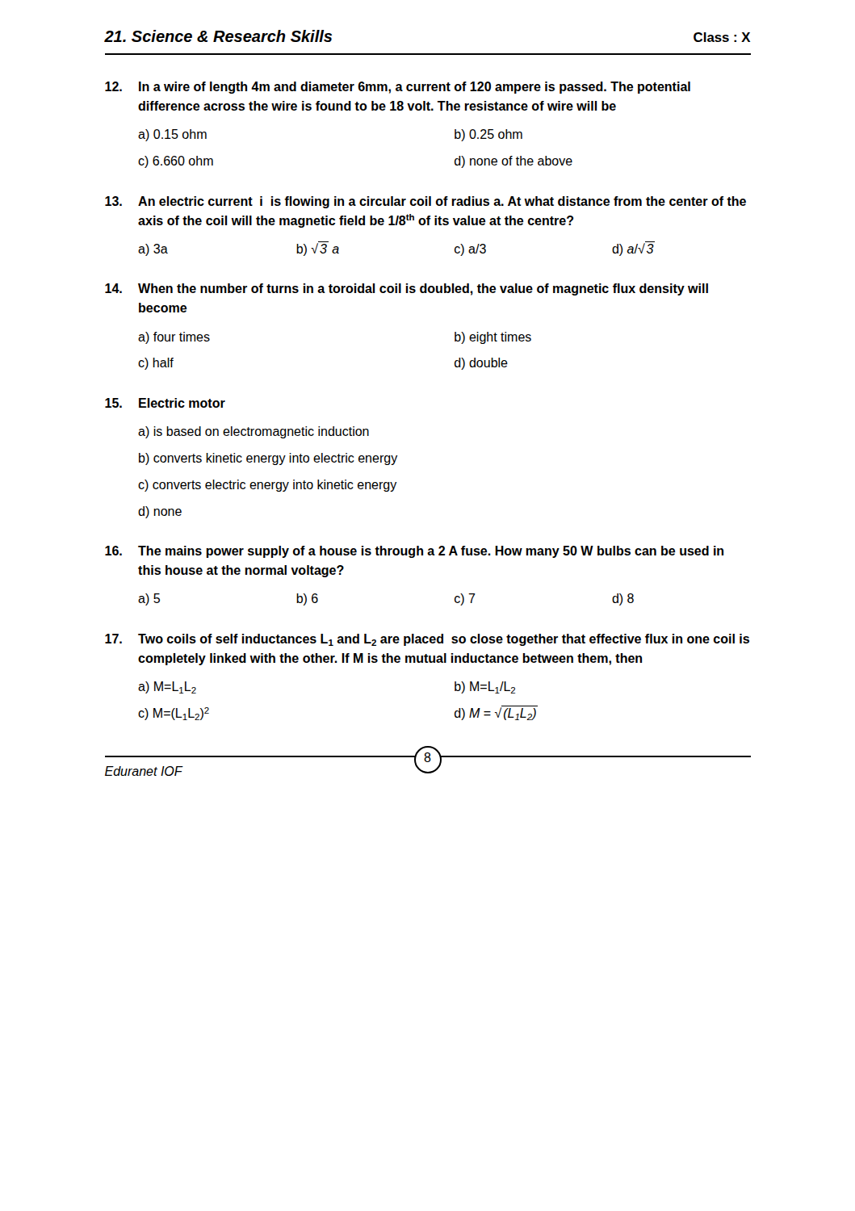21. Science & Research Skills Class : X
In a wire of length 4m and diameter 6mm, a current of 120 ampere is passed. The potential difference across the wire is found to be 18 volt. The resistance of wire will be
a) 0.15 ohm
b) 0.25 ohm
c) 6.660 ohm
d) none of the above
An electric current i is flowing in a circular coil of radius a. At what distance from the center of the axis of the coil will the magnetic field be 1/8th of its value at the centre?
a) 3a
b) √3 a
c) a/3
d) a/√3
When the number of turns in a toroidal coil is doubled, the value of magnetic flux density will become
a) four times
b) eight times
c) half
d) double
Electric motor
a) is based on electromagnetic induction
b) converts kinetic energy into electric energy
c) converts electric energy into kinetic energy
d) none
The mains power supply of a house is through a 2 A fuse. How many 50 W bulbs can be used in this house at the normal voltage?
a) 5
b) 6
c) 7
d) 8
Two coils of self inductances L1 and L2 are placed so close together that effective flux in one coil is completely linked with the other. If M is the mutual inductance between them, then
a) M=L1L2
b) M=L1/L2
c) M=(L1L2)2
d) M = √(L1L2)
8 Eduranet IOF